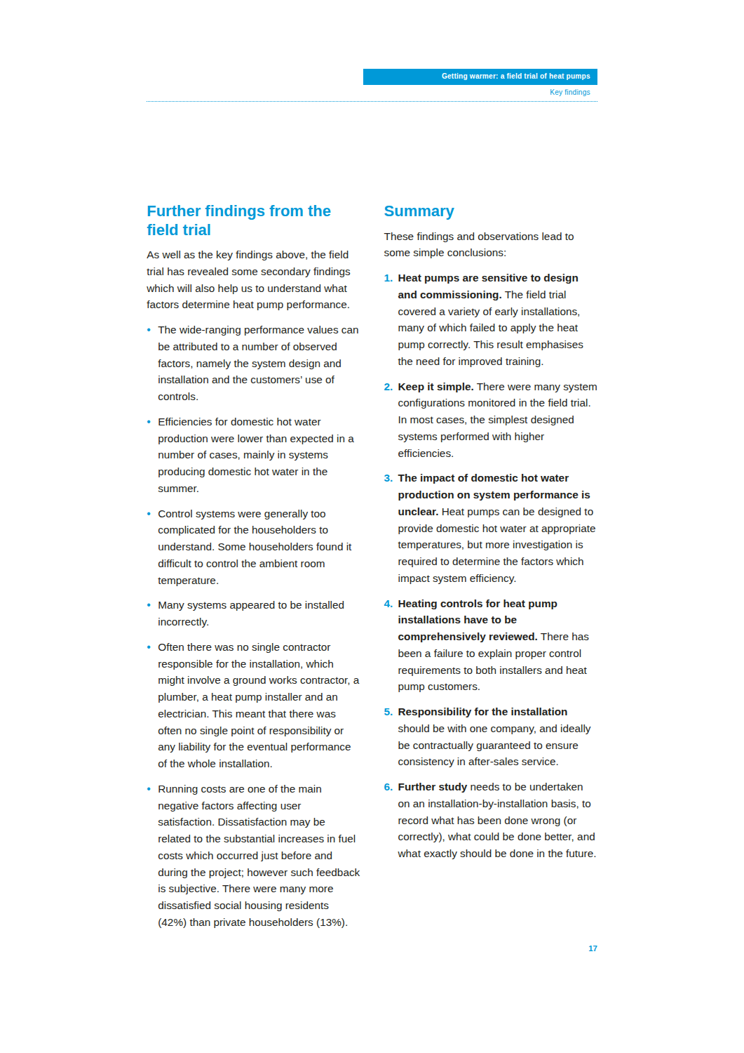Getting warmer: a field trial of heat pumps
Key findings
Further findings from the field trial
As well as the key findings above, the field trial has revealed some secondary findings which will also help us to understand what factors determine heat pump performance.
The wide-ranging performance values can be attributed to a number of observed factors, namely the system design and installation and the customers’ use of controls.
Efficiencies for domestic hot water production were lower than expected in a number of cases, mainly in systems producing domestic hot water in the summer.
Control systems were generally too complicated for the householders to understand. Some householders found it difficult to control the ambient room temperature.
Many systems appeared to be installed incorrectly.
Often there was no single contractor responsible for the installation, which might involve a ground works contractor, a plumber, a heat pump installer and an electrician. This meant that there was often no single point of responsibility or any liability for the eventual performance of the whole installation.
Running costs are one of the main negative factors affecting user satisfaction. Dissatisfaction may be related to the substantial increases in fuel costs which occurred just before and during the project; however such feedback is subjective. There were many more dissatisfied social housing residents (42%) than private householders (13%).
Summary
These findings and observations lead to some simple conclusions:
Heat pumps are sensitive to design and commissioning. The field trial covered a variety of early installations, many of which failed to apply the heat pump correctly. This result emphasises the need for improved training.
Keep it simple. There were many system configurations monitored in the field trial. In most cases, the simplest designed systems performed with higher efficiencies.
The impact of domestic hot water production on system performance is unclear. Heat pumps can be designed to provide domestic hot water at appropriate temperatures, but more investigation is required to determine the factors which impact system efficiency.
Heating controls for heat pump installations have to be comprehensively reviewed. There has been a failure to explain proper control requirements to both installers and heat pump customers.
Responsibility for the installation should be with one company, and ideally be contractually guaranteed to ensure consistency in after-sales service.
Further study needs to be undertaken on an installation-by-installation basis, to record what has been done wrong (or correctly), what could be done better, and what exactly should be done in the future.
17